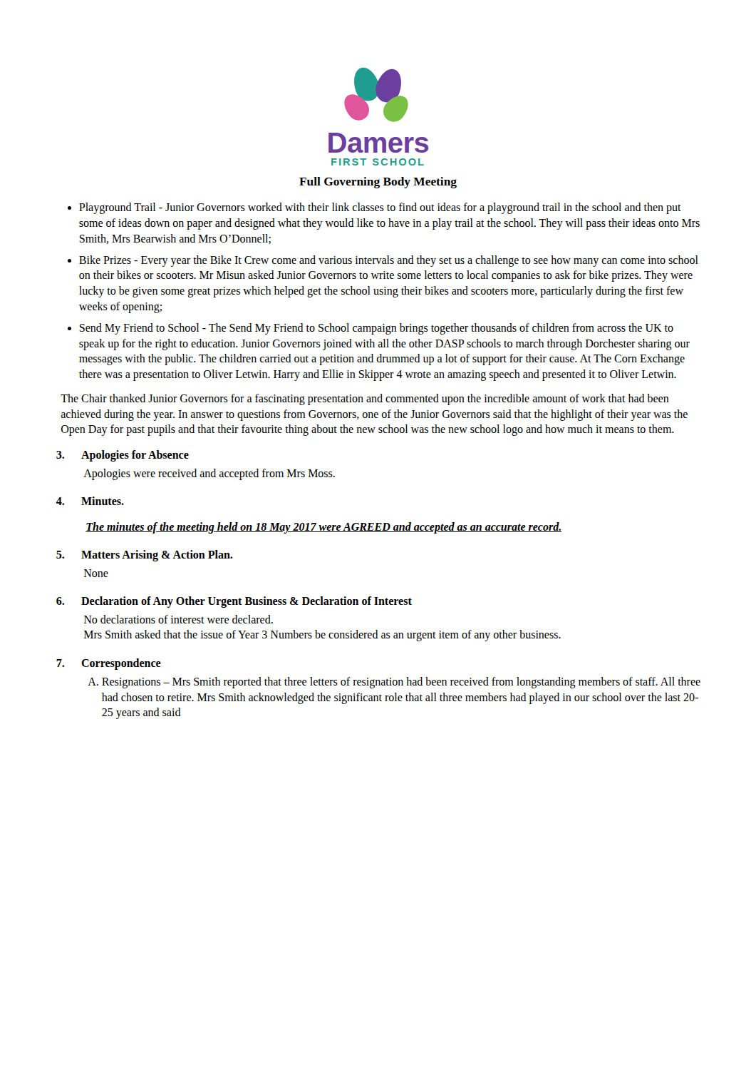Damers
FIRST SCHOOL
Full Governing Body Meeting
Playground Trail - Junior Governors worked with their link classes to find out ideas for a playground trail in the school and then put some of ideas down on paper and designed what they would like to have in a play trail at the school. They will pass their ideas onto Mrs Smith, Mrs Bearwish and Mrs O’Donnell;
Bike Prizes - Every year the Bike It Crew come and various intervals and they set us a challenge to see how many can come into school on their bikes or scooters. Mr Misun asked Junior Governors to write some letters to local companies to ask for bike prizes. They were lucky to be given some great prizes which helped get the school using their bikes and scooters more, particularly during the first few weeks of opening;
Send My Friend to School - The Send My Friend to School campaign brings together thousands of children from across the UK to speak up for the right to education. Junior Governors joined with all the other DASP schools to march through Dorchester sharing our messages with the public. The children carried out a petition and drummed up a lot of support for their cause. At The Corn Exchange there was a presentation to Oliver Letwin. Harry and Ellie in Skipper 4 wrote an amazing speech and presented it to Oliver Letwin.
The Chair thanked Junior Governors for a fascinating presentation and commented upon the incredible amount of work that had been achieved during the year. In answer to questions from Governors, one of the Junior Governors said that the highlight of their year was the Open Day for past pupils and that their favourite thing about the new school was the new school logo and how much it means to them.
Apologies for Absence
Apologies were received and accepted from Mrs Moss.
Minutes.
The minutes of the meeting held on 18 May 2017 were AGREED and accepted as an accurate record.
Matters Arising & Action Plan.
None
Declaration of Any Other Urgent Business & Declaration of Interest
No declarations of interest were declared.
Mrs Smith asked that the issue of Year 3 Numbers be considered as an urgent item of any other business.
Correspondence
Resignations – Mrs Smith reported that three letters of resignation had been received from longstanding members of staff. All three had chosen to retire. Mrs Smith acknowledged the significant role that all three members had played in our school over the last 20-25 years and said